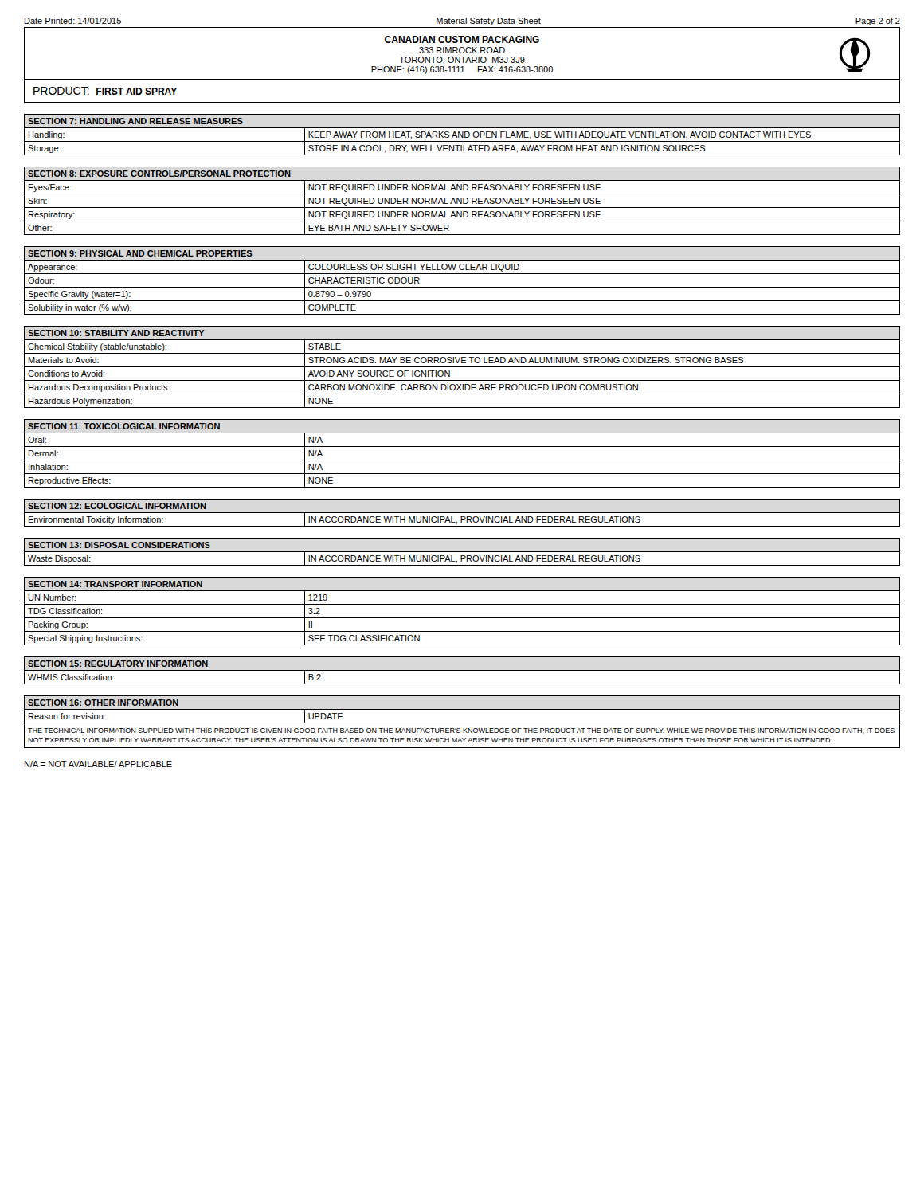Date Printed: 14/01/2015
Material Safety Data Sheet
Page 2 of 2
CANADIAN CUSTOM PACKAGING
333 RIMROCK ROAD
TORONTO, ONTARIO M3J 3J9
PHONE: (416) 638-1111 FAX: 416-638-3800
PRODUCT: FIRST AID SPRAY
| SECTION 7: HANDLING AND RELEASE MEASURES |
| --- |
| Handling: | KEEP AWAY FROM HEAT, SPARKS AND OPEN FLAME, USE WITH ADEQUATE VENTILATION, AVOID CONTACT WITH EYES |
| Storage: | STORE IN A COOL, DRY, WELL VENTILATED AREA, AWAY FROM HEAT AND IGNITION SOURCES |
| SECTION 8: EXPOSURE CONTROLS/PERSONAL PROTECTION |
| --- |
| Eyes/Face: | NOT REQUIRED UNDER NORMAL AND REASONABLY FORESEEN USE |
| Skin: | NOT REQUIRED UNDER NORMAL AND REASONABLY FORESEEN USE |
| Respiratory: | NOT REQUIRED UNDER NORMAL AND REASONABLY FORESEEN USE |
| Other: | EYE BATH AND SAFETY SHOWER |
| SECTION 9: PHYSICAL AND CHEMICAL PROPERTIES |
| --- |
| Appearance: | COLOURLESS OR SLIGHT YELLOW CLEAR LIQUID |
| Odour: | CHARACTERISTIC ODOUR |
| Specific Gravity (water=1): | 0.8790 – 0.9790 |
| Solubility in water (% w/w): | COMPLETE |
| SECTION 10: STABILITY AND REACTIVITY |
| --- |
| Chemical Stability (stable/unstable): | STABLE |
| Materials to Avoid: | STRONG ACIDS. MAY BE CORROSIVE TO LEAD AND ALUMINIUM. STRONG OXIDIZERS. STRONG BASES |
| Conditions to Avoid: | AVOID ANY SOURCE OF IGNITION |
| Hazardous Decomposition Products: | CARBON MONOXIDE, CARBON DIOXIDE ARE PRODUCED UPON COMBUSTION |
| Hazardous Polymerization: | NONE |
| SECTION 11: TOXICOLOGICAL INFORMATION |
| --- |
| Oral: | N/A |
| Dermal: | N/A |
| Inhalation: | N/A |
| Reproductive Effects: | NONE |
| SECTION 12: ECOLOGICAL INFORMATION |
| --- |
| Environmental Toxicity Information: | IN ACCORDANCE WITH MUNICIPAL, PROVINCIAL AND FEDERAL REGULATIONS |
| SECTION 13: DISPOSAL CONSIDERATIONS |
| --- |
| Waste Disposal: | IN ACCORDANCE WITH MUNICIPAL, PROVINCIAL AND FEDERAL REGULATIONS |
| SECTION 14: TRANSPORT INFORMATION |
| --- |
| UN Number: | 1219 |
| TDG Classification: | 3.2 |
| Packing Group: | II |
| Special Shipping Instructions: | SEE TDG CLASSIFICATION |
| SECTION 15: REGULATORY INFORMATION |
| --- |
| WHMIS Classification: | B 2 |
| SECTION 16: OTHER INFORMATION |
| --- |
| Reason for revision: | UPDATE |
The technical information supplied with this product is given in good faith based on the manufacturer's knowledge of the product at the date of supply. While we provide this information in good faith, it does not expressly or impliedly warrant its accuracy. The user's attention is also drawn to the risk which may arise when the product is used for purposes other than those for which it is intended.
N/A = NOT AVAILABLE/ APPLICABLE